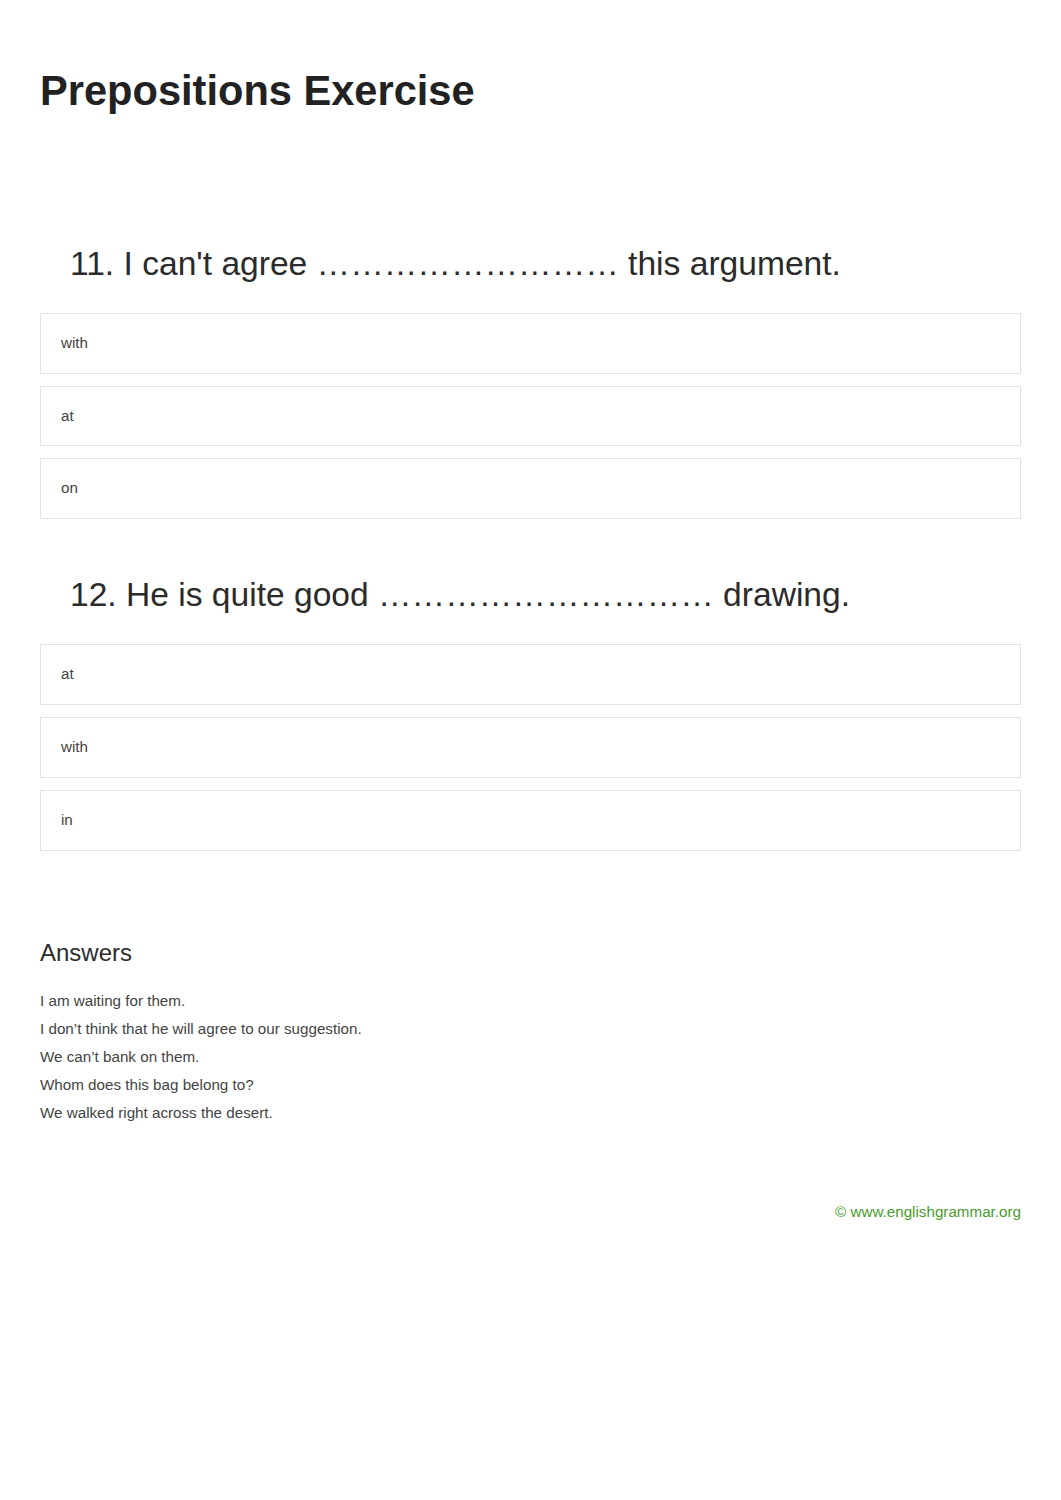Prepositions Exercise
11. I can't agree ……………………… this argument.
with
at
on
12. He is quite good ………………………… drawing.
at
with
in
Answers
I am waiting for them.
I don’t think that he will agree to our suggestion.
We can’t bank on them.
Whom does this bag belong to?
We walked right across the desert.
© www.englishgrammar.org